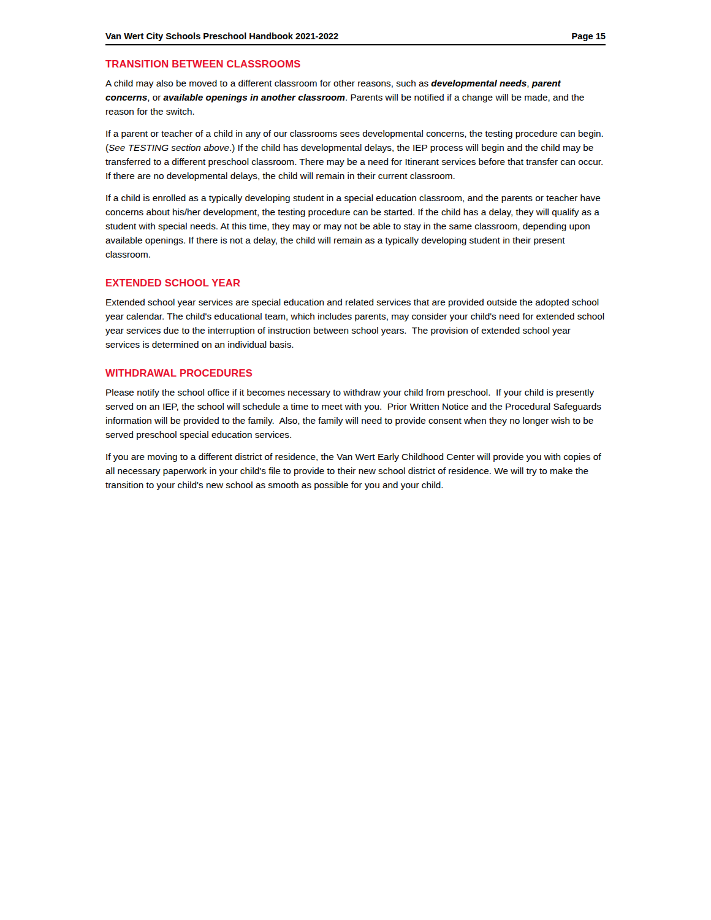Van Wert City Schools Preschool Handbook 2021-2022 Page 15
TRANSITION BETWEEN CLASSROOMS
A child may also be moved to a different classroom for other reasons, such as developmental needs, parent concerns, or available openings in another classroom. Parents will be notified if a change will be made, and the reason for the switch.
If a parent or teacher of a child in any of our classrooms sees developmental concerns, the testing procedure can begin. (See TESTING section above.) If the child has developmental delays, the IEP process will begin and the child may be transferred to a different preschool classroom. There may be a need for Itinerant services before that transfer can occur. If there are no developmental delays, the child will remain in their current classroom.
If a child is enrolled as a typically developing student in a special education classroom, and the parents or teacher have concerns about his/her development, the testing procedure can be started. If the child has a delay, they will qualify as a student with special needs. At this time, they may or may not be able to stay in the same classroom, depending upon available openings. If there is not a delay, the child will remain as a typically developing student in their present classroom.
EXTENDED SCHOOL YEAR
Extended school year services are special education and related services that are provided outside the adopted school year calendar. The child's educational team, which includes parents, may consider your child's need for extended school year services due to the interruption of instruction between school years. The provision of extended school year services is determined on an individual basis.
WITHDRAWAL PROCEDURES
Please notify the school office if it becomes necessary to withdraw your child from preschool. If your child is presently served on an IEP, the school will schedule a time to meet with you. Prior Written Notice and the Procedural Safeguards information will be provided to the family. Also, the family will need to provide consent when they no longer wish to be served preschool special education services.
If you are moving to a different district of residence, the Van Wert Early Childhood Center will provide you with copies of all necessary paperwork in your child's file to provide to their new school district of residence. We will try to make the transition to your child's new school as smooth as possible for you and your child.